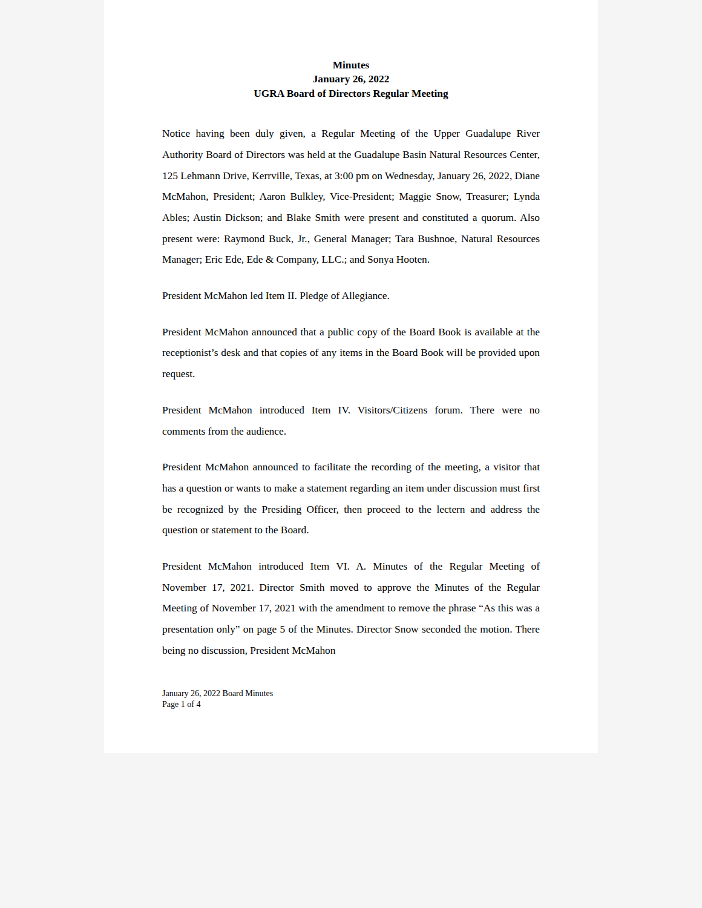Minutes
January 26, 2022
UGRA Board of Directors Regular Meeting
Notice having been duly given, a Regular Meeting of the Upper Guadalupe River Authority Board of Directors was held at the Guadalupe Basin Natural Resources Center, 125 Lehmann Drive, Kerrville, Texas, at 3:00 pm on Wednesday, January 26, 2022, Diane McMahon, President; Aaron Bulkley, Vice-President; Maggie Snow, Treasurer; Lynda Ables; Austin Dickson; and Blake Smith were present and constituted a quorum. Also present were: Raymond Buck, Jr., General Manager; Tara Bushnoe, Natural Resources Manager; Eric Ede, Ede & Company, LLC.; and Sonya Hooten.
President McMahon led Item II. Pledge of Allegiance.
President McMahon announced that a public copy of the Board Book is available at the receptionist’s desk and that copies of any items in the Board Book will be provided upon request.
President McMahon introduced Item IV. Visitors/Citizens forum. There were no comments from the audience.
President McMahon announced to facilitate the recording of the meeting, a visitor that has a question or wants to make a statement regarding an item under discussion must first be recognized by the Presiding Officer, then proceed to the lectern and address the question or statement to the Board.
President McMahon introduced Item VI. A. Minutes of the Regular Meeting of November 17, 2021. Director Smith moved to approve the Minutes of the Regular Meeting of November 17, 2021 with the amendment to remove the phrase “As this was a presentation only” on page 5 of the Minutes. Director Snow seconded the motion. There being no discussion, President McMahon
January 26, 2022 Board Minutes
Page 1 of 4